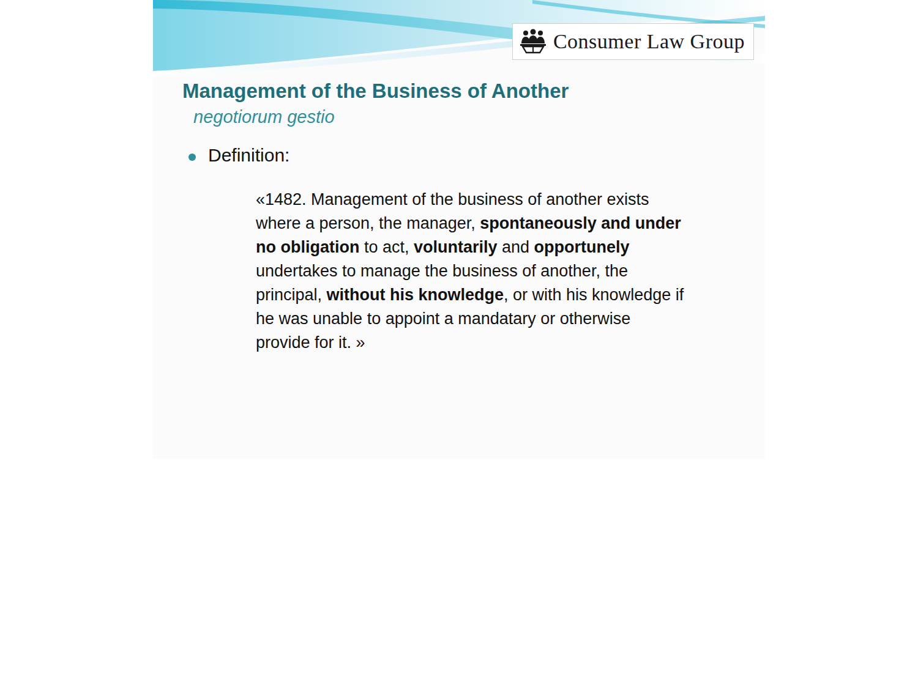Consumer Law Group
Management of the Business of Another
negotiorum gestio
Definition:
«1482. Management of the business of another exists where a person, the manager, spontaneously and under no obligation to act, voluntarily and opportunely undertakes to manage the business of another, the principal, without his knowledge, or with his knowledge if he was unable to appoint a mandatary or otherwise provide for it. »